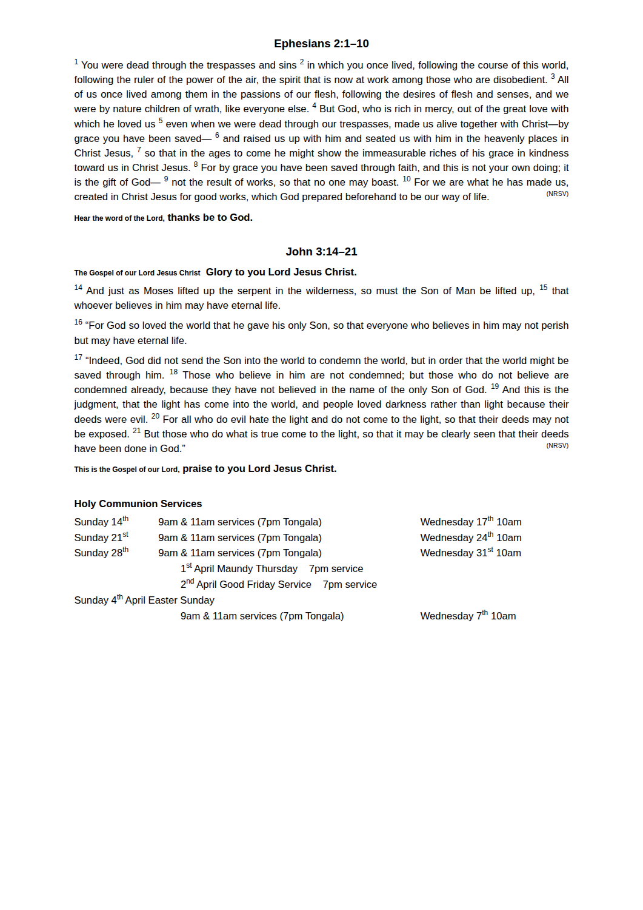Ephesians 2:1–10
1 You were dead through the trespasses and sins 2 in which you once lived, following the course of this world, following the ruler of the power of the air, the spirit that is now at work among those who are disobedient. 3 All of us once lived among them in the passions of our flesh, following the desires of flesh and senses, and we were by nature children of wrath, like everyone else. 4 But God, who is rich in mercy, out of the great love with which he loved us 5 even when we were dead through our trespasses, made us alive together with Christ—by grace you have been saved— 6 and raised us up with him and seated us with him in the heavenly places in Christ Jesus, 7 so that in the ages to come he might show the immeasurable riches of his grace in kindness toward us in Christ Jesus. 8 For by grace you have been saved through faith, and this is not your own doing; it is the gift of God— 9 not the result of works, so that no one may boast. 10 For we are what he has made us, created in Christ Jesus for good works, which God prepared beforehand to be our way of life. (NRSV)
Hear the word of the Lord, thanks be to God.
John 3:14–21
The Gospel of our Lord Jesus Christ Glory to you Lord Jesus Christ.
14 And just as Moses lifted up the serpent in the wilderness, so must the Son of Man be lifted up, 15 that whoever believes in him may have eternal life.
16 “For God so loved the world that he gave his only Son, so that everyone who believes in him may not perish but may have eternal life.
17 “Indeed, God did not send the Son into the world to condemn the world, but in order that the world might be saved through him. 18 Those who believe in him are not condemned; but those who do not believe are condemned already, because they have not believed in the name of the only Son of God. 19 And this is the judgment, that the light has come into the world, and people loved darkness rather than light because their deeds were evil. 20 For all who do evil hate the light and do not come to the light, so that their deeds may not be exposed. 21 But those who do what is true come to the light, so that it may be clearly seen that their deeds have been done in God.” (NRSV)
This is the Gospel of our Lord, praise to you Lord Jesus Christ.
Holy Communion Services
| Sunday 14 th | 9am & 11am services (7pm Tongala) | Wednesday 17 th 10am |
| Sunday 21 st | 9am & 11am services (7pm Tongala) | Wednesday 24 th 10am |
| Sunday 28 th | 9am & 11am services (7pm Tongala) | Wednesday 31 st 10am |
| | 1 st April Maundy Thursday 7pm service | |
| | 2 nd April Good Friday Service 7pm service | |
| Sunday 4 th April Easter Sunday | |
| | 9am & 11am services (7pm Tongala) | Wednesday 7 th 10am |